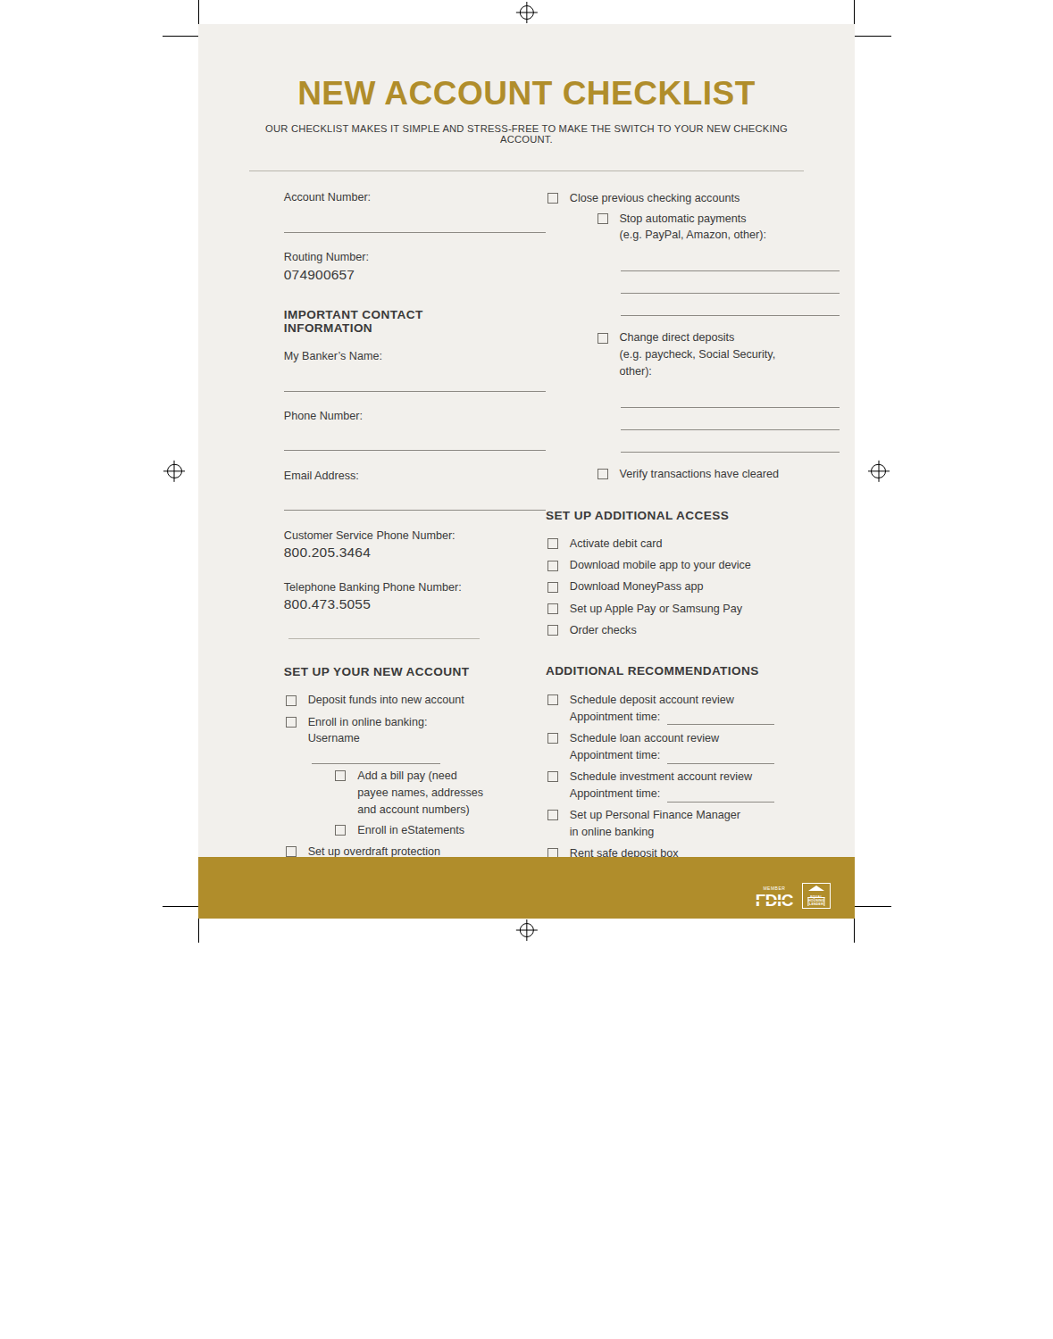NEW ACCOUNT CHECKLIST
OUR CHECKLIST MAKES IT SIMPLE AND STRESS-FREE TO MAKE THE SWITCH TO YOUR NEW CHECKING ACCOUNT.
Account Number:
Routing Number:
074900657
IMPORTANT CONTACT INFORMATION
My Banker’s Name:
Phone Number:
Email Address:
Customer Service Phone Number:
800.205.3464
Telephone Banking Phone Number:
800.473.5055
SET UP YOUR NEW ACCOUNT
Deposit funds into new account
Enroll in online banking:
Username
Add a bill pay (need payee names, addresses and account numbers)
Enroll in eStatements
Set up overdraft protection
Linked to account:
Complete direct deposit form
Close previous checking accounts
Stop automatic payments
(e.g. PayPal, Amazon, other):
Change direct deposits
(e.g. paycheck, Social Security, other):
Verify transactions have cleared
SET UP ADDITIONAL ACCESS
Activate debit card
Download mobile app to your device
Download MoneyPass app
Set up Apple Pay or Samsung Pay
Order checks
ADDITIONAL RECOMMENDATIONS
Schedule deposit account review
Appointment time:
Schedule loan account review
Appointment time:
Schedule investment account review
Appointment time:
Set up Personal Finance Manager
in online banking
Rent safe deposit box
Other:
FIND BANKING CENTER LOCATIONS: FIRSTMERCHANTS.COM/LOCATIONS
QUESTIONS? CALL 800.205.3464 OR VISIT FIRSTMERCHANTS.COM
MEMBER
FDIC
EQUAL HOUSING
LENDER